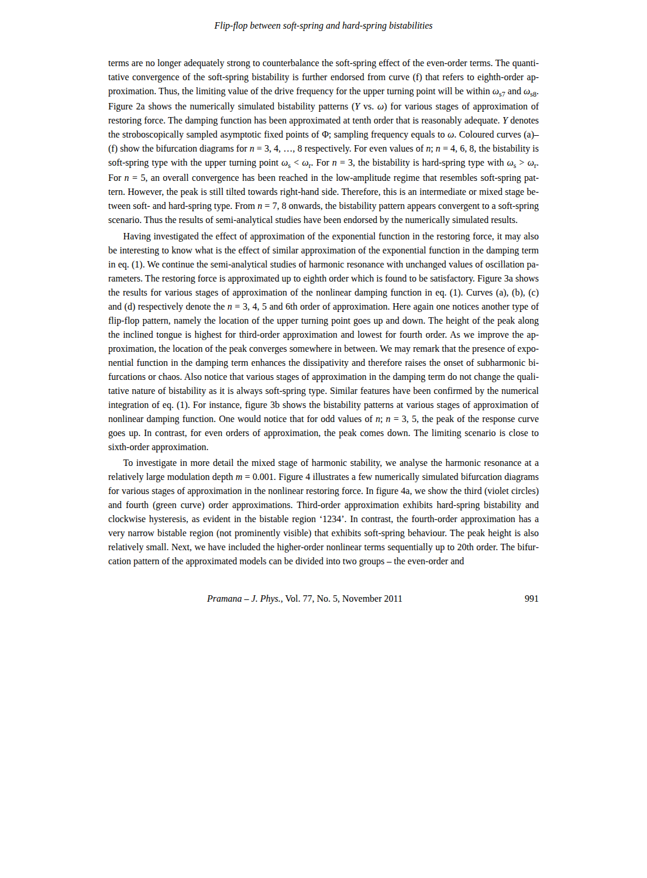Flip-flop between soft-spring and hard-spring bistabilities
terms are no longer adequately strong to counterbalance the soft-spring effect of the even-order terms. The quantitative convergence of the soft-spring bistability is further endorsed from curve (f) that refers to eighth-order approximation. Thus, the limiting value of the drive frequency for the upper turning point will be within ωs7 and ωs8. Figure 2a shows the numerically simulated bistability patterns (Y vs. ω) for various stages of approximation of restoring force. The damping function has been approximated at tenth order that is reasonably adequate. Y denotes the stroboscopically sampled asymptotic fixed points of Φ; sampling frequency equals to ω. Coloured curves (a)–(f) show the bifurcation diagrams for n = 3, 4, …, 8 respectively. For even values of n; n = 4, 6, 8, the bistability is soft-spring type with the upper turning point ωs < ωr. For n = 3, the bistability is hard-spring type with ωs > ωr. For n = 5, an overall convergence has been reached in the low-amplitude regime that resembles soft-spring pattern. However, the peak is still tilted towards right-hand side. Therefore, this is an intermediate or mixed stage between soft- and hard-spring type. From n = 7, 8 onwards, the bistability pattern appears convergent to a soft-spring scenario. Thus the results of semi-analytical studies have been endorsed by the numerically simulated results.
Having investigated the effect of approximation of the exponential function in the restoring force, it may also be interesting to know what is the effect of similar approximation of the exponential function in the damping term in eq. (1). We continue the semi-analytical studies of harmonic resonance with unchanged values of oscillation parameters. The restoring force is approximated up to eighth order which is found to be satisfactory. Figure 3a shows the results for various stages of approximation of the nonlinear damping function in eq. (1). Curves (a), (b), (c) and (d) respectively denote the n = 3, 4, 5 and 6th order of approximation. Here again one notices another type of flip-flop pattern, namely the location of the upper turning point goes up and down. The height of the peak along the inclined tongue is highest for third-order approximation and lowest for fourth order. As we improve the approximation, the location of the peak converges somewhere in between. We may remark that the presence of exponential function in the damping term enhances the dissipativity and therefore raises the onset of subharmonic bifurcations or chaos. Also notice that various stages of approximation in the damping term do not change the qualitative nature of bistability as it is always soft-spring type. Similar features have been confirmed by the numerical integration of eq. (1). For instance, figure 3b shows the bistability patterns at various stages of approximation of nonlinear damping function. One would notice that for odd values of n; n = 3, 5, the peak of the response curve goes up. In contrast, for even orders of approximation, the peak comes down. The limiting scenario is close to sixth-order approximation.
To investigate in more detail the mixed stage of harmonic stability, we analyse the harmonic resonance at a relatively large modulation depth m = 0.001. Figure 4 illustrates a few numerically simulated bifurcation diagrams for various stages of approximation in the nonlinear restoring force. In figure 4a, we show the third (violet circles) and fourth (green curve) order approximations. Third-order approximation exhibits hard-spring bistability and clockwise hysteresis, as evident in the bistable region ‘1234’. In contrast, the fourth-order approximation has a very narrow bistable region (not prominently visible) that exhibits soft-spring behaviour. The peak height is also relatively small. Next, we have included the higher-order nonlinear terms sequentially up to 20th order. The bifurcation pattern of the approximated models can be divided into two groups – the even-order and
Pramana – J. Phys., Vol. 77, No. 5, November 2011
991